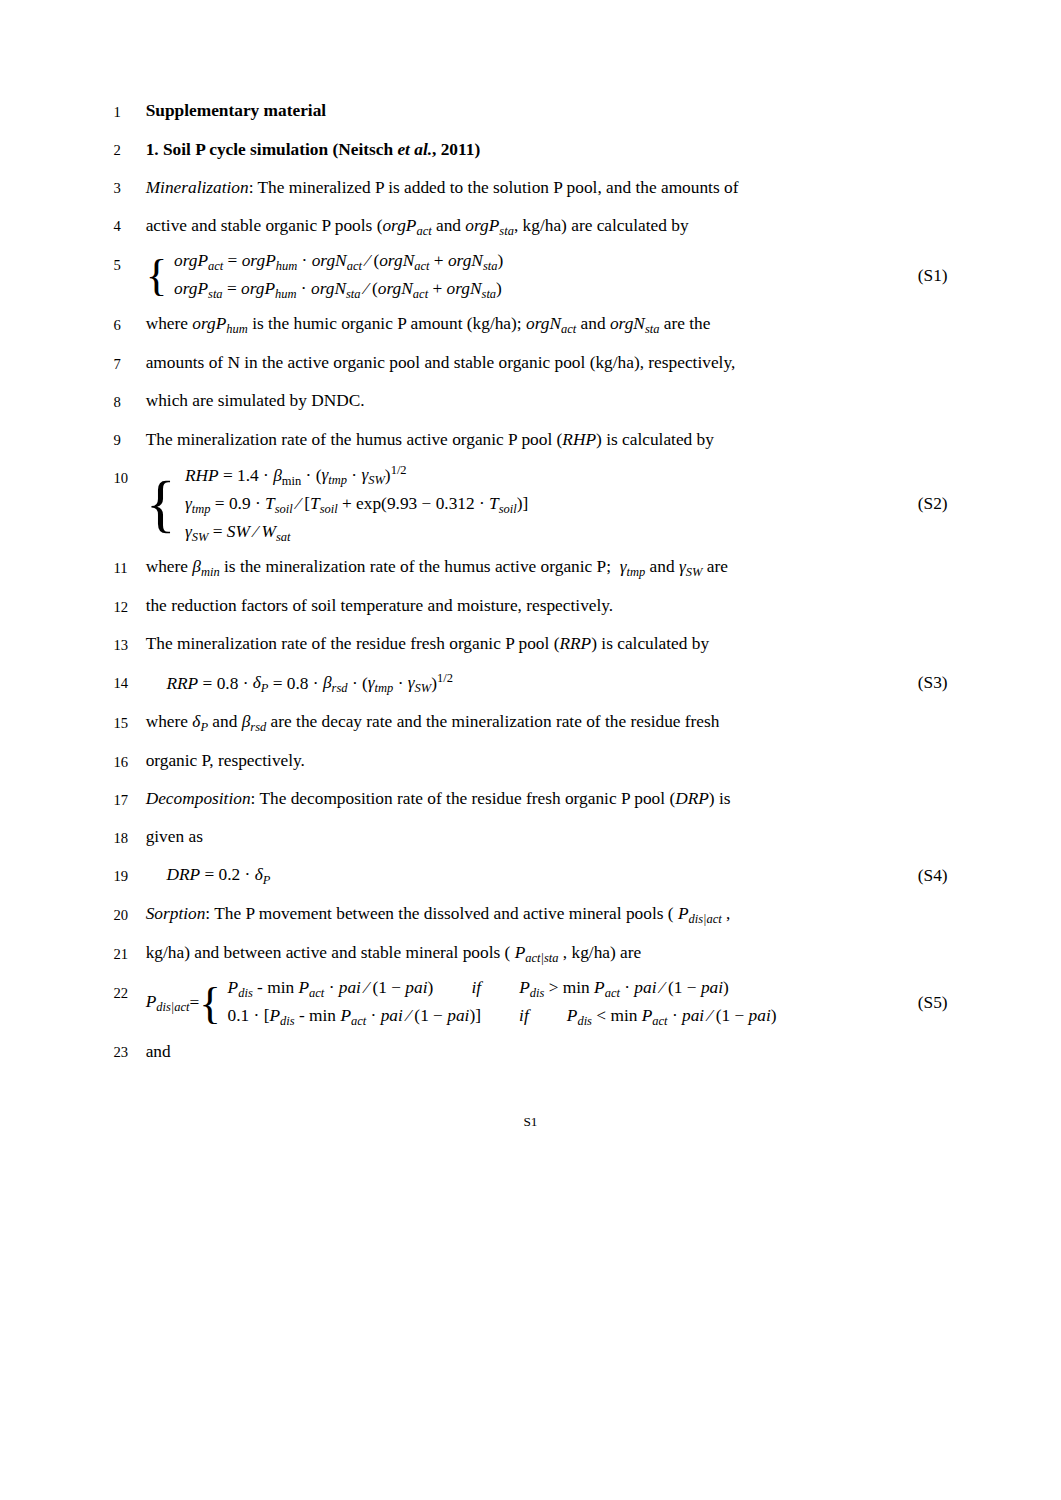1
Supplementary material
2
1. Soil P cycle simulation (Neitsch et al., 2011)
3
Mineralization: The mineralized P is added to the solution P pool, and the amounts of
4
active and stable organic P pools (orgPact and orgPsta, kg/ha) are calculated by
5
{
orgPact = orgPhum · orgNact ⁄ (orgNact + orgNsta)
orgPsta = orgPhum · orgNsta ⁄ (orgNact + orgNsta)
(S1)
6
where orgPhum is the humic organic P amount (kg/ha); orgNact and orgNsta are the
7
amounts of N in the active organic pool and stable organic pool (kg/ha), respectively,
8
which are simulated by DNDC.
9
The mineralization rate of the humus active organic P pool (RHP) is calculated by
10
{
RHP = 1.4 · βmin · (γtmp · γSW)1/2
γtmp = 0.9 · Tsoil ⁄ [Tsoil + exp(9.93 − 0.312 · Tsoil)]
γSW = SW ⁄ Wsat
(S2)
11
where βmin is the mineralization rate of the humus active organic P; γtmp and γSW are
12
the reduction factors of soil temperature and moisture, respectively.
13
The mineralization rate of the residue fresh organic P pool (RRP) is calculated by
14
RRP = 0.8 · δP = 0.8 · βrsd · (γtmp · γSW)1/2
(S3)
15
where δP and βrsd are the decay rate and the mineralization rate of the residue fresh
16
organic P, respectively.
17
Decomposition: The decomposition rate of the residue fresh organic P pool (DRP) is
18
given as
19
DRP = 0.2 · δP
(S4)
20
Sorption: The P movement between the dissolved and active mineral pools ( Pdis|act ,
21
kg/ha) and between active and stable mineral pools ( Pact|sta , kg/ha) are
22
Pdis|act = {
Pdis - min Pact · pai ⁄ (1 − pai) if Pdis > min Pact · pai ⁄ (1 − pai)
0.1 · [Pdis - min Pact · pai ⁄ (1 − pai)] if Pdis < min Pact · pai ⁄ (1 − pai)
(S5)
23
and
S1